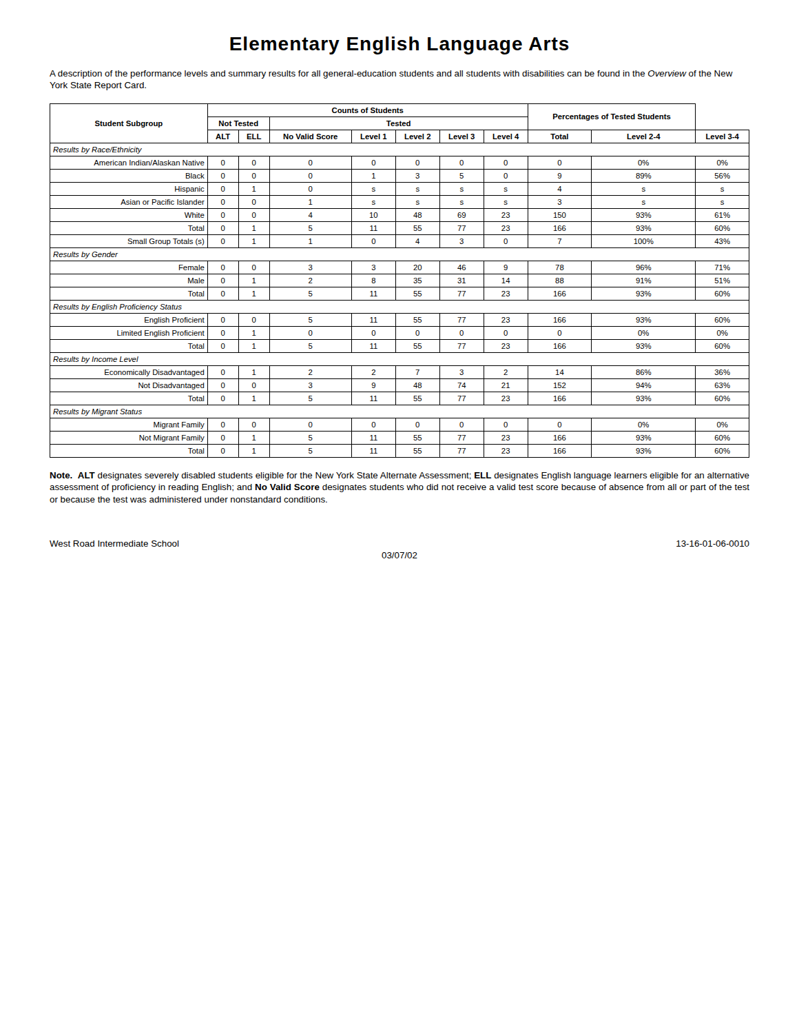Elementary English Language Arts
A description of the performance levels and summary results for all general-education students and all students with disabilities can be found in the Overview of the New York State Report Card.
| Student Subgroup | Counts of Students | Percentages of Tested Students |
| --- | --- | --- |
| Not Tested | Tested |
| ALT | ELL | No Valid Score | Level 1 | Level 2 | Level 3 | Level 4 | Total | Level 2-4 | Level 3-4 |
| Results by Race/Ethnicity |
| American Indian/Alaskan Native | 0 | 0 | 0 | 0 | 0 | 0 | 0 | 0 | 0% | 0% |
| Black | 0 | 0 | 0 | 1 | 3 | 5 | 0 | 9 | 89% | 56% |
| Hispanic | 0 | 1 | 0 | s | s | s | s | 4 | s | s |
| Asian or Pacific Islander | 0 | 0 | 1 | s | s | s | s | 3 | s | s |
| White | 0 | 0 | 4 | 10 | 48 | 69 | 23 | 150 | 93% | 61% |
| Total | 0 | 1 | 5 | 11 | 55 | 77 | 23 | 166 | 93% | 60% |
| Small Group Totals (s) | 0 | 1 | 1 | 0 | 4 | 3 | 0 | 7 | 100% | 43% |
| Results by Gender |
| Female | 0 | 0 | 3 | 3 | 20 | 46 | 9 | 78 | 96% | 71% |
| Male | 0 | 1 | 2 | 8 | 35 | 31 | 14 | 88 | 91% | 51% |
| Total | 0 | 1 | 5 | 11 | 55 | 77 | 23 | 166 | 93% | 60% |
| Results by English Proficiency Status |
| English Proficient | 0 | 0 | 5 | 11 | 55 | 77 | 23 | 166 | 93% | 60% |
| Limited English Proficient | 0 | 1 | 0 | 0 | 0 | 0 | 0 | 0 | 0% | 0% |
| Total | 0 | 1 | 5 | 11 | 55 | 77 | 23 | 166 | 93% | 60% |
| Results by Income Level |
| Economically Disadvantaged | 0 | 1 | 2 | 2 | 7 | 3 | 2 | 14 | 86% | 36% |
| Not Disadvantaged | 0 | 0 | 3 | 9 | 48 | 74 | 21 | 152 | 94% | 63% |
| Total | 0 | 1 | 5 | 11 | 55 | 77 | 23 | 166 | 93% | 60% |
| Results by Migrant Status |
| Migrant Family | 0 | 0 | 0 | 0 | 0 | 0 | 0 | 0 | 0% | 0% |
| Not Migrant Family | 0 | 1 | 5 | 11 | 55 | 77 | 23 | 166 | 93% | 60% |
| Total | 0 | 1 | 5 | 11 | 55 | 77 | 23 | 166 | 93% | 60% |
Note. ALT designates severely disabled students eligible for the New York State Alternate Assessment; ELL designates English language learners eligible for an alternative assessment of proficiency in reading English; and No Valid Score designates students who did not receive a valid test score because of absence from all or part of the test or because the test was administered under nonstandard conditions.
West Road Intermediate School 13-16-01-06-0010
03/07/02